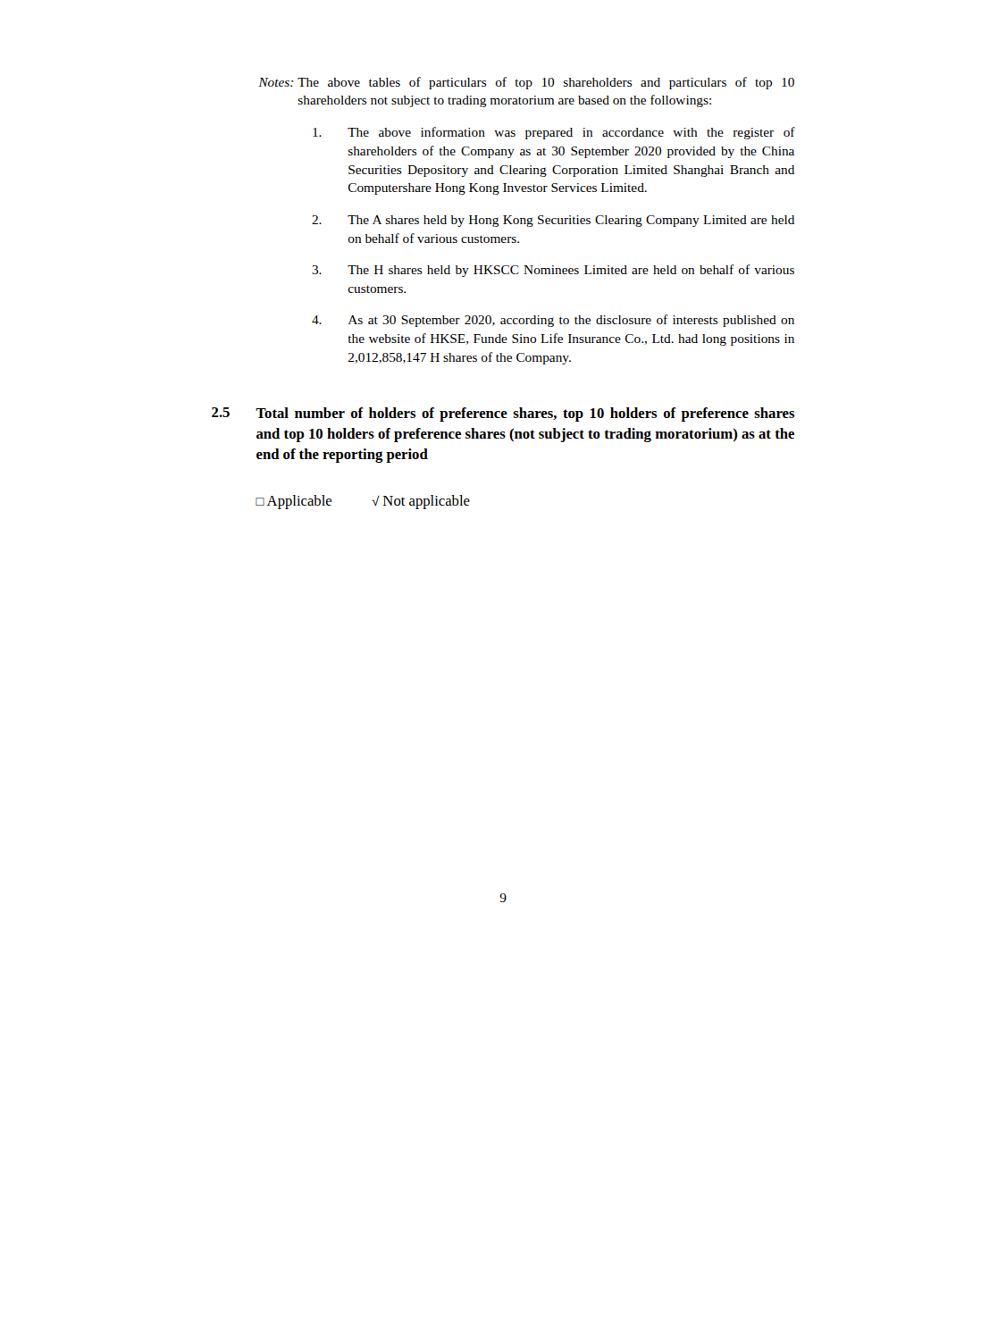Notes: The above tables of particulars of top 10 shareholders and particulars of top 10 shareholders not subject to trading moratorium are based on the followings:
1. The above information was prepared in accordance with the register of shareholders of the Company as at 30 September 2020 provided by the China Securities Depository and Clearing Corporation Limited Shanghai Branch and Computershare Hong Kong Investor Services Limited.
2. The A shares held by Hong Kong Securities Clearing Company Limited are held on behalf of various customers.
3. The H shares held by HKSCC Nominees Limited are held on behalf of various customers.
4. As at 30 September 2020, according to the disclosure of interests published on the website of HKSE, Funde Sino Life Insurance Co., Ltd. had long positions in 2,012,858,147 H shares of the Company.
2.5
Total number of holders of preference shares, top 10 holders of preference shares and top 10 holders of preference shares (not subject to trading moratorium) as at the end of the reporting period
□ Applicable √ Not applicable
9